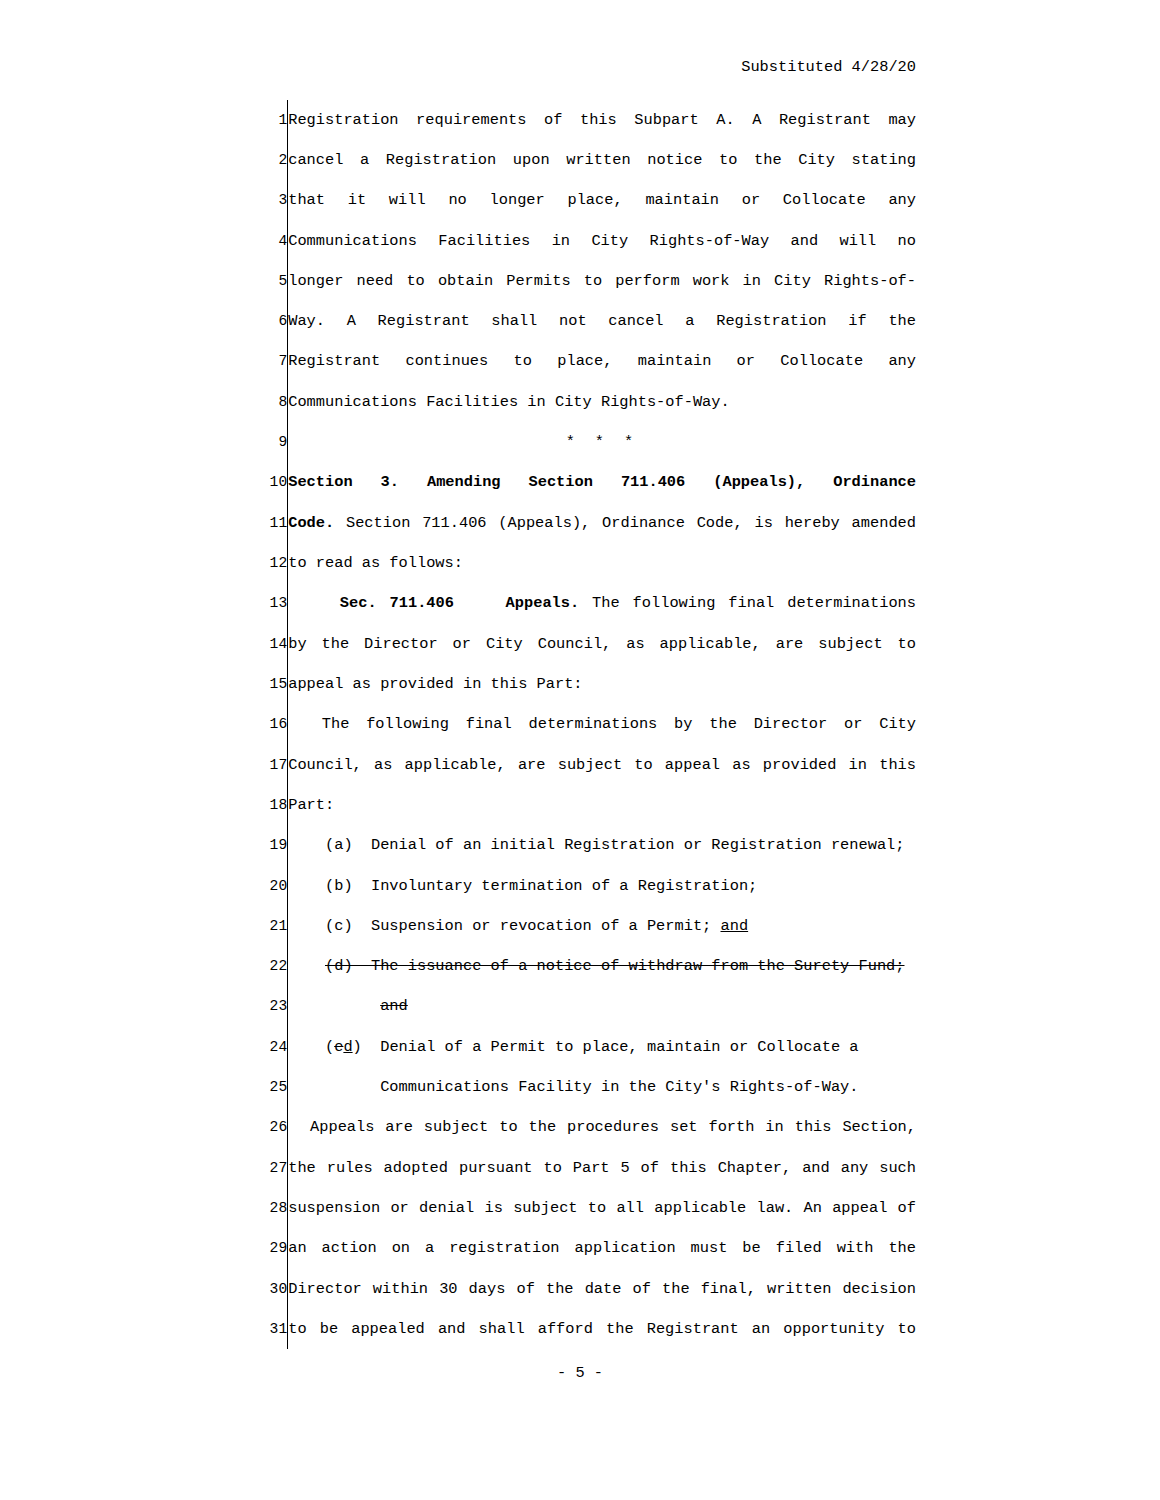Substituted 4/28/20
| 1 2 3 4 5 6 7 8 9 10 11 12 13 14 15 16 17 18 19 20 21 22 23 24 25 26 27 28 29 30 31 | Registration requirements of this Subpart A. A Registrant may cancel a Registration upon written notice to the City stating that it will no longer place, maintain or Collocate any Communications Facilities in City Rights-of-Way and will no longer need to obtain Permits to perform work in City Rights-of- Way. A Registrant shall not cancel a Registration if the Registrant continues to place, maintain or Collocate any Communications Facilities in City Rights-of-Way. * * * Section 3. Amending Section 711.406 (Appeals), Ordinance Code. Section 711.406 (Appeals), Ordinance Code, is hereby amended to read as follows: Sec. 711.406 Appeals. The following final determinations by the Director or City Council, as applicable, are subject to appeal as provided in this Part: The following final determinations by the Director or City Council, as applicable, are subject to appeal as provided in this Part: (a) Denial of an initial Registration or Registration renewal; (b) Involuntary termination of a Registration; (c) Suspension or revocation of a Permit; and (d) The issuance of a notice of withdraw from the Surety Fund; and ( e d ) Denial of a Permit to place, maintain or Collocate a Communications Facility in the City's Rights-of-Way. Appeals are subject to the procedures set forth in this Section, the rules adopted pursuant to Part 5 of this Chapter, and any such suspension or denial is subject to all applicable law. An appeal of an action on a registration application must be filed with the Director within 30 days of the date of the final, written decision to be appealed and shall afford the Registrant an opportunity to |
- 5 -